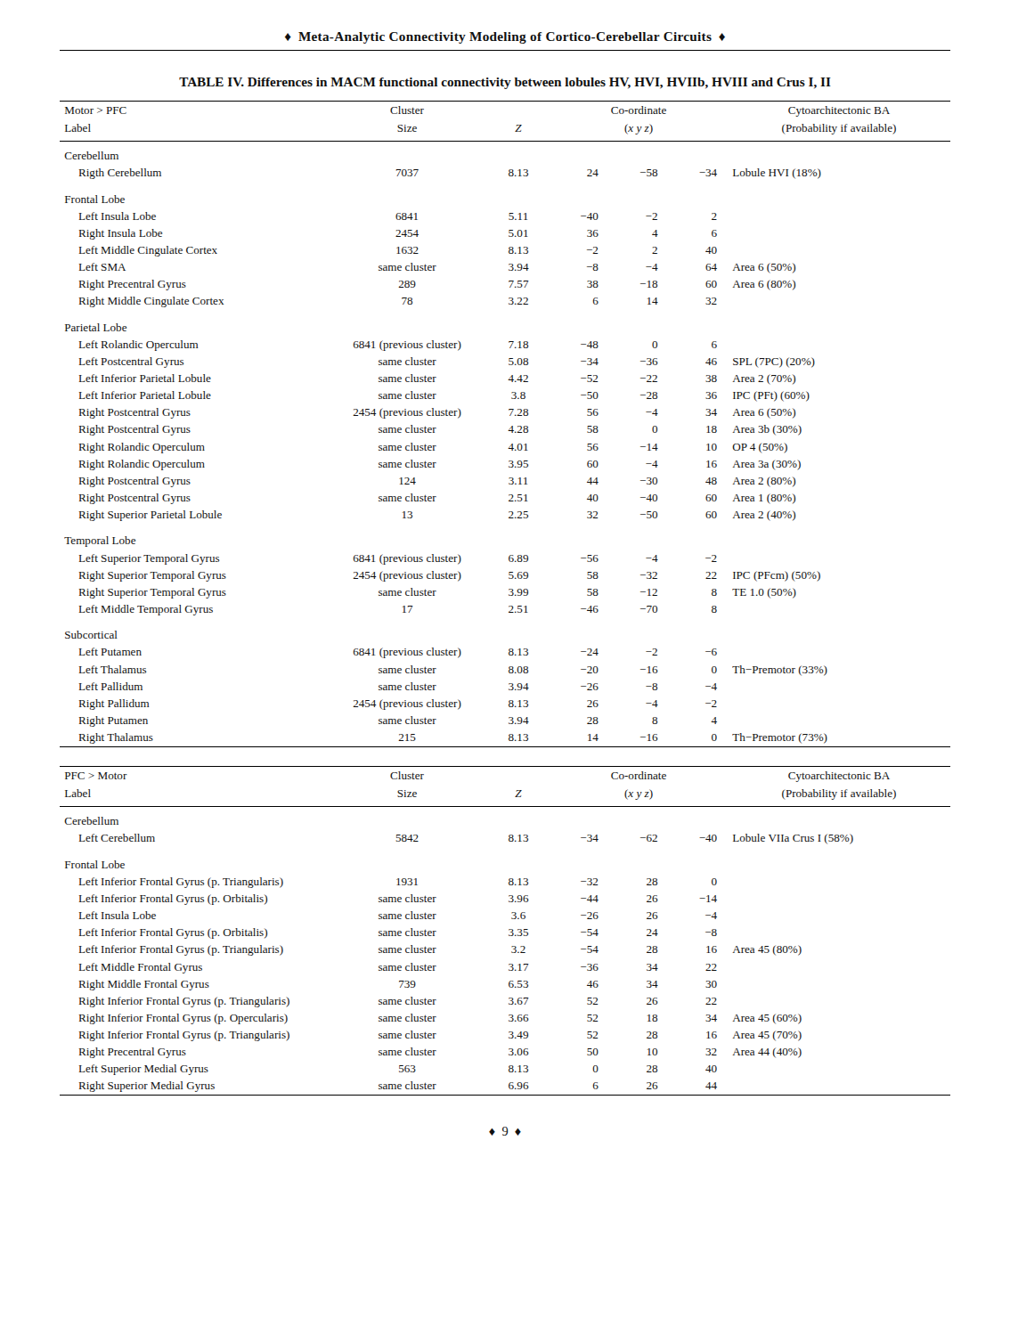♦Meta-Analytic Connectivity Modeling of Cortico-Cerebellar Circuits♦
TABLE IV. Differences in MACM functional connectivity between lobules HV, HVI, HVIIb, HVIII and Crus I, II
| Motor > PFC | Cluster | | Co-ordinate | Cytoarchitectonic BA |
| --- | --- | --- | --- | --- |
| Label | Size | Z | ( x y z ) | (Probability if available) |
| Cerebellum |
| Rigth Cerebellum | 7037 | 8.13 | 24 | −58 | −34 | Lobule HVI (18%) |
| Frontal Lobe |
| Left Insula Lobe | 6841 | 5.11 | −40 | −2 | 2 | |
| Right Insula Lobe | 2454 | 5.01 | 36 | 4 | 6 | |
| Left Middle Cingulate Cortex | 1632 | 8.13 | −2 | 2 | 40 | |
| Left SMA | same cluster | 3.94 | −8 | −4 | 64 | Area 6 (50%) |
| Right Precentral Gyrus | 289 | 7.57 | 38 | −18 | 60 | Area 6 (80%) |
| Right Middle Cingulate Cortex | 78 | 3.22 | 6 | 14 | 32 | |
| Parietal Lobe |
| Left Rolandic Operculum | 6841 (previous cluster) | 7.18 | −48 | 0 | 6 | |
| Left Postcentral Gyrus | same cluster | 5.08 | −34 | −36 | 46 | SPL (7PC) (20%) |
| Left Inferior Parietal Lobule | same cluster | 4.42 | −52 | −22 | 38 | Area 2 (70%) |
| Left Inferior Parietal Lobule | same cluster | 3.8 | −50 | −28 | 36 | IPC (PFt) (60%) |
| Right Postcentral Gyrus | 2454 (previous cluster) | 7.28 | 56 | −4 | 34 | Area 6 (50%) |
| Right Postcentral Gyrus | same cluster | 4.28 | 58 | 0 | 18 | Area 3b (30%) |
| Right Rolandic Operculum | same cluster | 4.01 | 56 | −14 | 10 | OP 4 (50%) |
| Right Rolandic Operculum | same cluster | 3.95 | 60 | −4 | 16 | Area 3a (30%) |
| Right Postcentral Gyrus | 124 | 3.11 | 44 | −30 | 48 | Area 2 (80%) |
| Right Postcentral Gyrus | same cluster | 2.51 | 40 | −40 | 60 | Area 1 (80%) |
| Right Superior Parietal Lobule | 13 | 2.25 | 32 | −50 | 60 | Area 2 (40%) |
| Temporal Lobe |
| Left Superior Temporal Gyrus | 6841 (previous cluster) | 6.89 | −56 | −4 | −2 | |
| Right Superior Temporal Gyrus | 2454 (previous cluster) | 5.69 | 58 | −32 | 22 | IPC (PFcm) (50%) |
| Right Superior Temporal Gyrus | same cluster | 3.99 | 58 | −12 | 8 | TE 1.0 (50%) |
| Left Middle Temporal Gyrus | 17 | 2.51 | −46 | −70 | 8 | |
| Subcortical |
| Left Putamen | 6841 (previous cluster) | 8.13 | −24 | −2 | −6 | |
| Left Thalamus | same cluster | 8.08 | −20 | −16 | 0 | Th−Premotor (33%) |
| Left Pallidum | same cluster | 3.94 | −26 | −8 | −4 | |
| Right Pallidum | 2454 (previous cluster) | 8.13 | 26 | −4 | −2 | |
| Right Putamen | same cluster | 3.94 | 28 | 8 | 4 | |
| Right Thalamus | 215 | 8.13 | 14 | −16 | 0 | Th−Premotor (73%) |
| PFC > Motor | Cluster | | Co-ordinate | Cytoarchitectonic BA |
| Label | Size | Z | ( x y z ) | (Probability if available) |
| Cerebellum |
| Left Cerebellum | 5842 | 8.13 | −34 | −62 | −40 | Lobule VIIa Crus I (58%) |
| Frontal Lobe |
| Left Inferior Frontal Gyrus (p. Triangularis) | 1931 | 8.13 | −32 | 28 | 0 | |
| Left Inferior Frontal Gyrus (p. Orbitalis) | same cluster | 3.96 | −44 | 26 | −14 | |
| Left Insula Lobe | same cluster | 3.6 | −26 | 26 | −4 | |
| Left Inferior Frontal Gyrus (p. Orbitalis) | same cluster | 3.35 | −54 | 24 | −8 | |
| Left Inferior Frontal Gyrus (p. Triangularis) | same cluster | 3.2 | −54 | 28 | 16 | Area 45 (80%) |
| Left Middle Frontal Gyrus | same cluster | 3.17 | −36 | 34 | 22 | |
| Right Middle Frontal Gyrus | 739 | 6.53 | 46 | 34 | 30 | |
| Right Inferior Frontal Gyrus (p. Triangularis) | same cluster | 3.67 | 52 | 26 | 22 | |
| Right Inferior Frontal Gyrus (p. Opercularis) | same cluster | 3.66 | 52 | 18 | 34 | Area 45 (60%) |
| Right Inferior Frontal Gyrus (p. Triangularis) | same cluster | 3.49 | 52 | 28 | 16 | Area 45 (70%) |
| Right Precentral Gyrus | same cluster | 3.06 | 50 | 10 | 32 | Area 44 (40%) |
| Left Superior Medial Gyrus | 563 | 8.13 | 0 | 28 | 40 | |
| Right Superior Medial Gyrus | same cluster | 6.96 | 6 | 26 | 44 | |
♦9♦